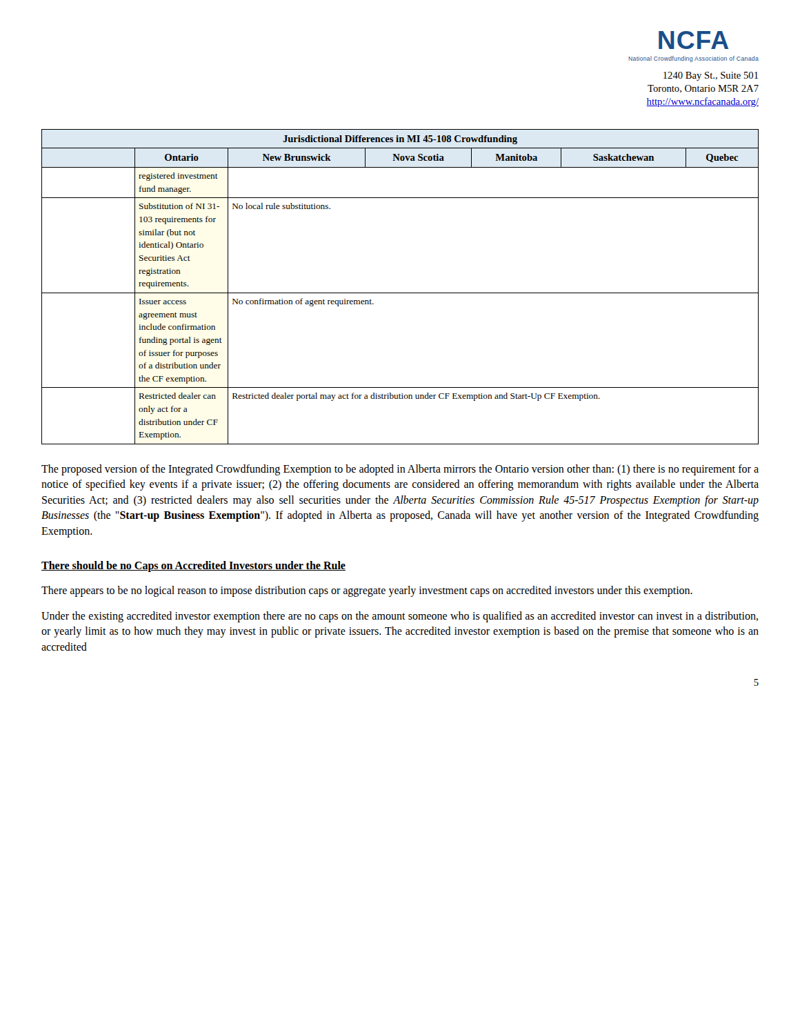NCFA
National Crowdfunding Association of Canada
1240 Bay St., Suite 501
Toronto, Ontario M5R 2A7
http://www.ncfacanada.org/
| Jurisdictional Differences in MI 45-108 Crowdfunding |
| | Ontario | New Brunswick | Nova Scotia | Manitoba | Saskatchewan | Quebec |
| | registered investment fund manager. | |
| | Substitution of NI 31-103 requirements for similar (but not identical) Ontario Securities Act registration requirements. | No local rule substitutions. |
| | Issuer access agreement must include confirmation funding portal is agent of issuer for purposes of a distribution under the CF exemption. | No confirmation of agent requirement. |
| | Restricted dealer can only act for a distribution under CF Exemption. | Restricted dealer portal may act for a distribution under CF Exemption and Start-Up CF Exemption. |
The proposed version of the Integrated Crowdfunding Exemption to be adopted in Alberta mirrors the Ontario version other than: (1) there is no requirement for a notice of specified key events if a private issuer; (2) the offering documents are considered an offering memorandum with rights available under the Alberta Securities Act; and (3) restricted dealers may also sell securities under the Alberta Securities Commission Rule 45-517 Prospectus Exemption for Start-up Businesses (the "Start-up Business Exemption"). If adopted in Alberta as proposed, Canada will have yet another version of the Integrated Crowdfunding Exemption.
There should be no Caps on Accredited Investors under the Rule
There appears to be no logical reason to impose distribution caps or aggregate yearly investment caps on accredited investors under this exemption.
Under the existing accredited investor exemption there are no caps on the amount someone who is qualified as an accredited investor can invest in a distribution, or yearly limit as to how much they may invest in public or private issuers. The accredited investor exemption is based on the premise that someone who is an accredited
5